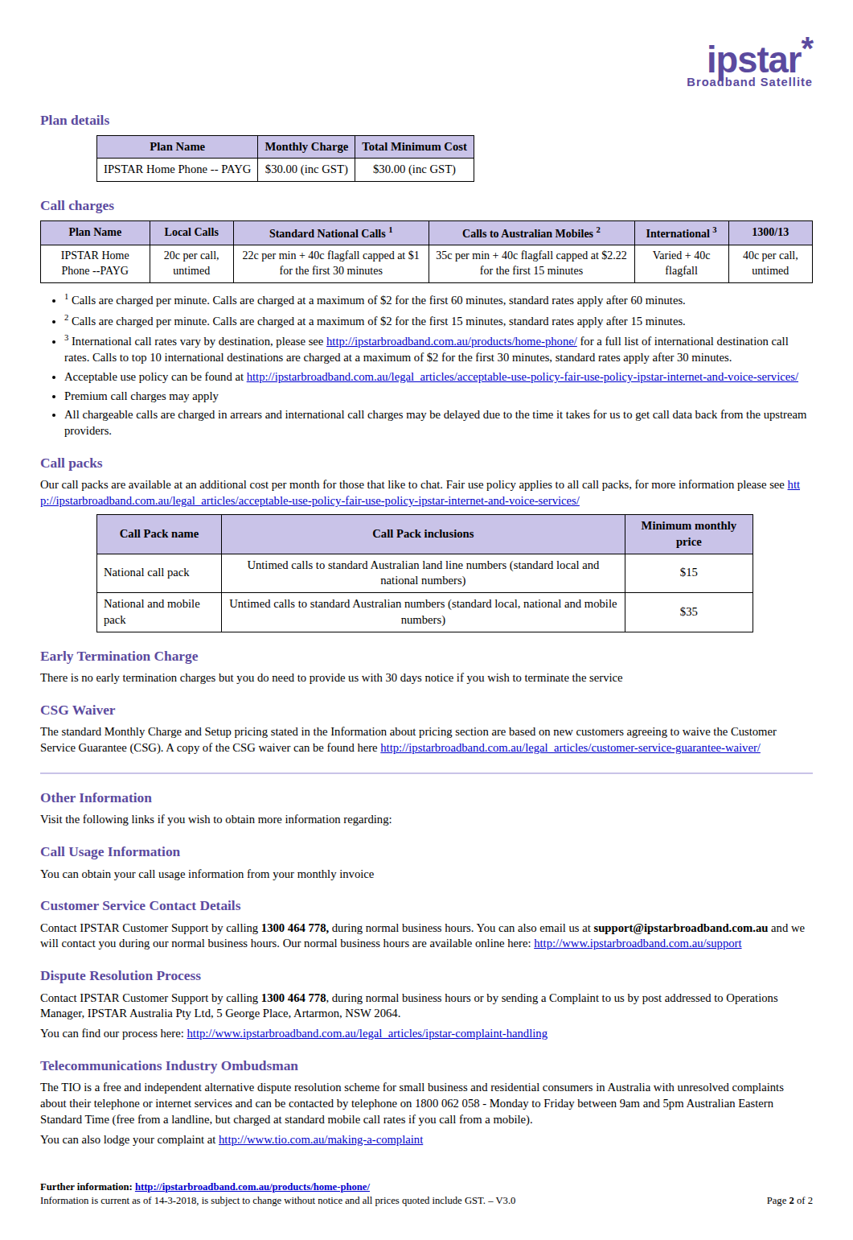ipstar*
Broadband Satellite
Plan details
| Plan Name | Monthly Charge | Total Minimum Cost |
| --- | --- | --- |
| IPSTAR Home Phone -- PAYG | $30.00 (inc GST) | $30.00 (inc GST) |
Call charges
| Plan Name | Local Calls | Standard National Calls 1 | Calls to Australian Mobiles 2 | International 3 | 1300/13 |
| --- | --- | --- | --- | --- | --- |
| IPSTAR Home Phone --PAYG | 20c per call, untimed | 22c per min + 40c flagfall capped at $1 for the first 30 minutes | 35c per min + 40c flagfall capped at $2.22 for the first 15 minutes | Varied + 40c flagfall | 40c per call, untimed |
1 Calls are charged per minute. Calls are charged at a maximum of $2 for the first 60 minutes, standard rates apply after 60 minutes.
2 Calls are charged per minute. Calls are charged at a maximum of $2 for the first 15 minutes, standard rates apply after 15 minutes.
3 International call rates vary by destination, please see http://ipstarbroadband.com.au/products/home-phone/ for a full list of international destination call rates. Calls to top 10 international destinations are charged at a maximum of $2 for the first 30 minutes, standard rates apply after 30 minutes.
Acceptable use policy can be found at http://ipstarbroadband.com.au/legal_articles/acceptable-use-policy-fair-use-policy-ipstar-internet-and-voice-services/
Premium call charges may apply
All chargeable calls are charged in arrears and international call charges may be delayed due to the time it takes for us to get call data back from the upstream providers.
Call packs
Our call packs are available at an additional cost per month for those that like to chat. Fair use policy applies to all call packs, for more information please see http://ipstarbroadband.com.au/legal_articles/acceptable-use-policy-fair-use-policy-ipstar-internet-and-voice-services/
| Call Pack name | Call Pack inclusions | Minimum monthly price |
| --- | --- | --- |
| National call pack | Untimed calls to standard Australian land line numbers (standard local and national numbers) | $15 |
| National and mobile pack | Untimed calls to standard Australian numbers (standard local, national and mobile numbers) | $35 |
Early Termination Charge
There is no early termination charges but you do need to provide us with 30 days notice if you wish to terminate the service
CSG Waiver
The standard Monthly Charge and Setup pricing stated in the Information about pricing section are based on new customers agreeing to waive the Customer Service Guarantee (CSG). A copy of the CSG waiver can be found here http://ipstarbroadband.com.au/legal_articles/customer-service-guarantee-waiver/
Other Information
Visit the following links if you wish to obtain more information regarding:
Call Usage Information
You can obtain your call usage information from your monthly invoice
Customer Service Contact Details
Contact IPSTAR Customer Support by calling 1300 464 778, during normal business hours. You can also email us at support@ipstarbroadband.com.au and we will contact you during our normal business hours. Our normal business hours are available online here: http://www.ipstarbroadband.com.au/support
Dispute Resolution Process
Contact IPSTAR Customer Support by calling 1300 464 778, during normal business hours or by sending a Complaint to us by post addressed to Operations Manager, IPSTAR Australia Pty Ltd, 5 George Place, Artarmon, NSW 2064.
You can find our process here: http://www.ipstarbroadband.com.au/legal_articles/ipstar-complaint-handling
Telecommunications Industry Ombudsman
The TIO is a free and independent alternative dispute resolution scheme for small business and residential consumers in Australia with unresolved complaints about their telephone or internet services and can be contacted by telephone on 1800 062 058 - Monday to Friday between 9am and 5pm Australian Eastern Standard Time (free from a landline, but charged at standard mobile call rates if you call from a mobile).
You can also lodge your complaint at http://www.tio.com.au/making-a-complaint
Further information: http://ipstarbroadband.com.au/products/home-phone/
Information is current as of 14-3-2018, is subject to change without notice and all prices quoted include GST. – V3.0 Page 2 of 2